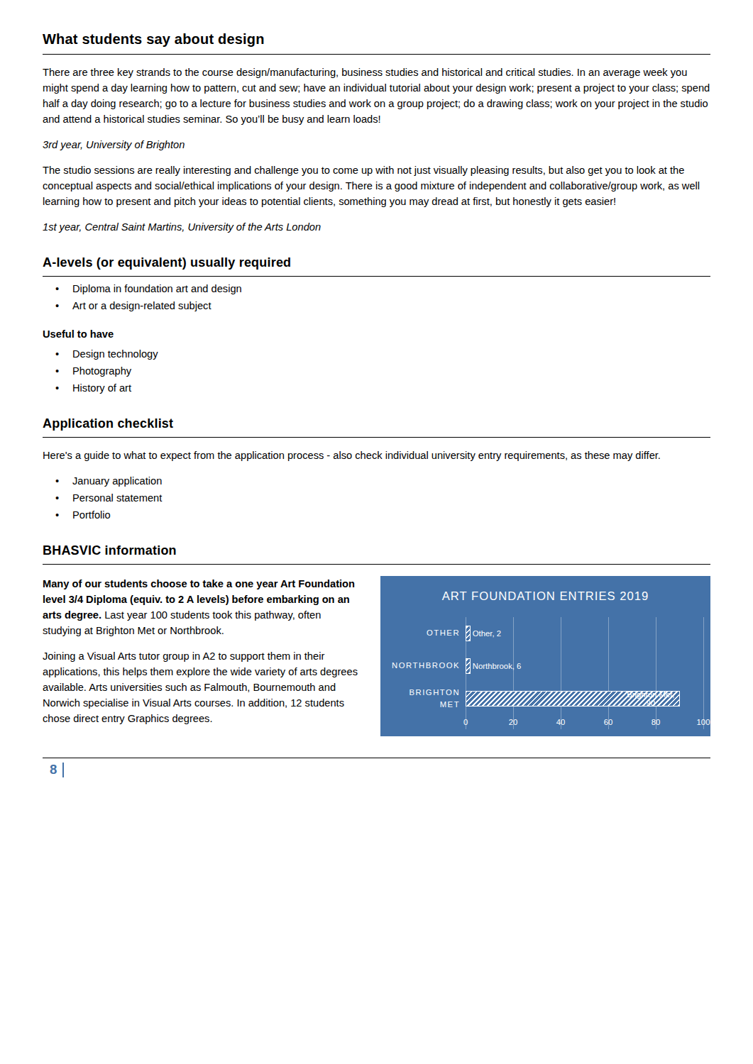What students say about design
There are three key strands to the course design/manufacturing, business studies and historical and critical studies. In an average week you might spend a day learning how to pattern, cut and sew; have an individual tutorial about your design work; present a project to your class; spend half a day doing research; go to a lecture for business studies and work on a group project; do a drawing class; work on your project in the studio and attend a historical studies seminar. So you’ll be busy and learn loads!
3rd year, University of Brighton
The studio sessions are really interesting and challenge you to come up with not just visually pleasing results, but also get you to look at the conceptual aspects and social/ethical implications of your design. There is a good mixture of independent and collaborative/group work, as well learning how to present and pitch your ideas to potential clients, something you may dread at first, but honestly it gets easier!
1st year, Central Saint Martins, University of the Arts London
A-levels (or equivalent) usually required
Diploma in foundation art and design
Art or a design-related subject
Useful to have
Design technology
Photography
History of art
Application checklist
Here's a guide to what to expect from the application process - also check individual university entry requirements, as these may differ.
January application
Personal statement
Portfolio
BHASVIC information
Many of our students choose to take a one year Art Foundation level 3/4 Diploma (equiv. to 2 A levels) before embarking on an arts degree. Last year 100 students took this pathway, often studying at Brighton Met or Northbrook.
Joining a Visual Arts tutor group in A2 to support them in their applications, this helps them explore the wide variety of arts degrees available. Arts universities such as Falmouth, Bournemouth and Norwich specialise in Visual Arts courses. In addition, 12 students chose direct entry Graphics degrees.
ART FOUNDATION ENTRIES 2019
OTHER
Other, 2
NORTHBROOK
Northbrook, 6
BRIGHTON MET
Brighton Met,
90
0 20 40 60 80 100
8